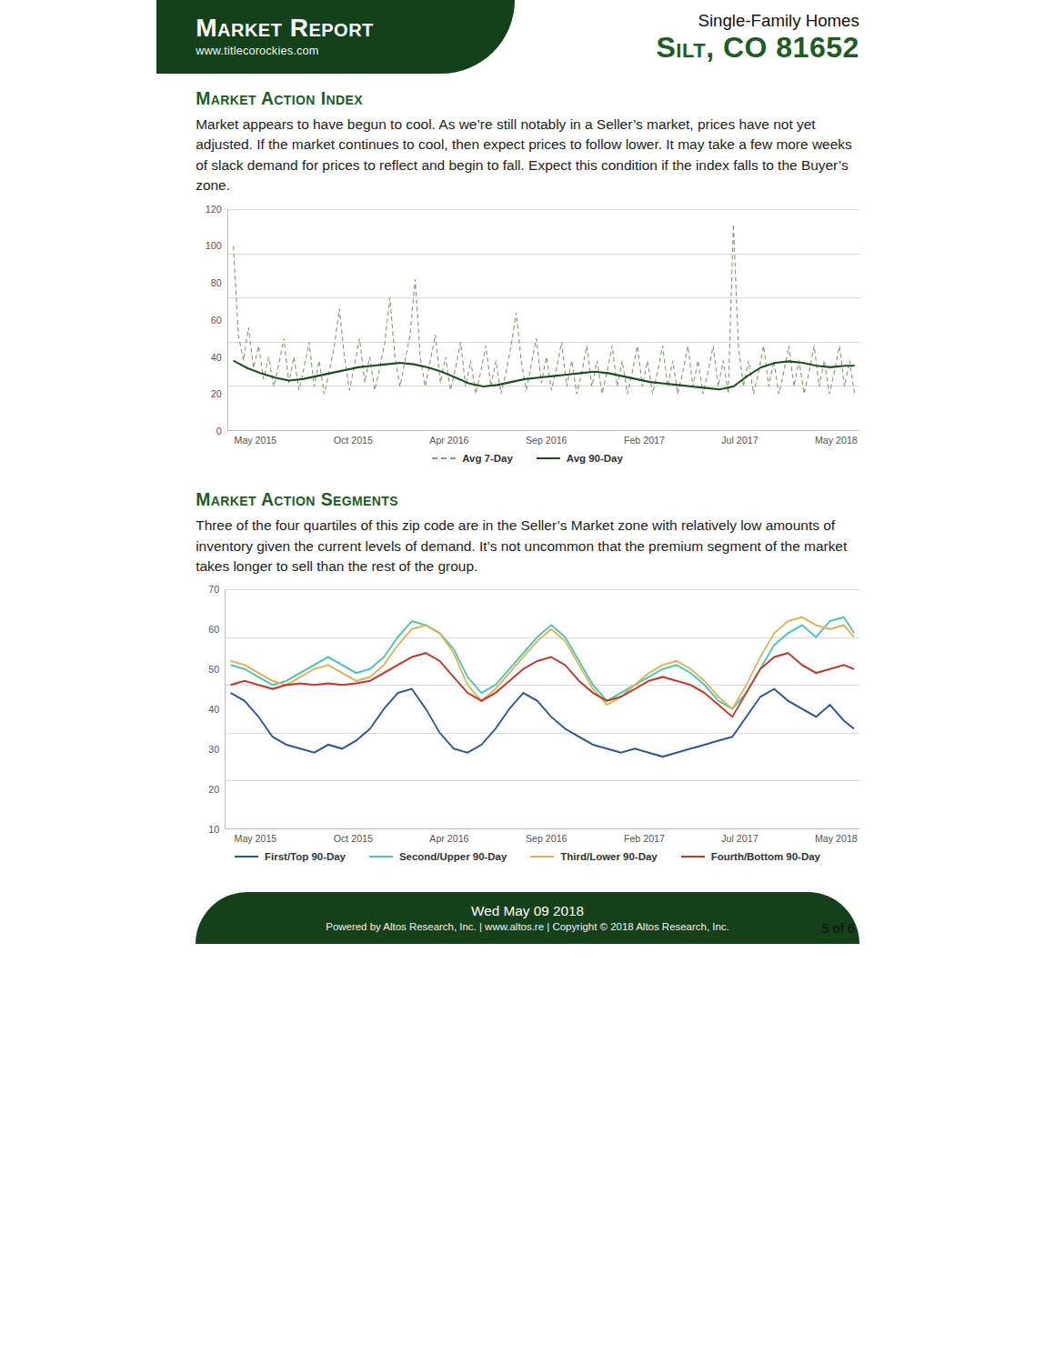Market Report
www.titlecorockies.com
Single-Family Homes
Silt, CO 81652
Market Action Index
Market appears to have begun to cool. As we’re still notably in a Seller’s market, prices have not yet adjusted. If the market continues to cool, then expect prices to follow lower. It may take a few more weeks of slack demand for prices to reflect and begin to fall. Expect this condition if the index falls to the Buyer’s zone.
120 100 80 60 40 20 0
May 2015 Oct 2015 Apr 2016 Sep 2016 Feb 2017 Jul 2017 May 2018
Avg 7-Day
Avg 90-Day
Market Action Segments
Three of the four quartiles of this zip code are in the Seller’s Market zone with relatively low amounts of inventory given the current levels of demand. It’s not uncommon that the premium segment of the market takes longer to sell than the rest of the group.
70 60 50 40 30 20 10
May 2015 Oct 2015 Apr 2016 Sep 2016 Feb 2017 Jul 2017 May 2018
First/Top 90-Day
Second/Upper 90-Day
Third/Lower 90-Day
Fourth/Bottom 90-Day
Wed May 09 2018
Powered by Altos Research, Inc. | www.altos.re | Copyright © 2018 Altos Research, Inc.
5 of 6